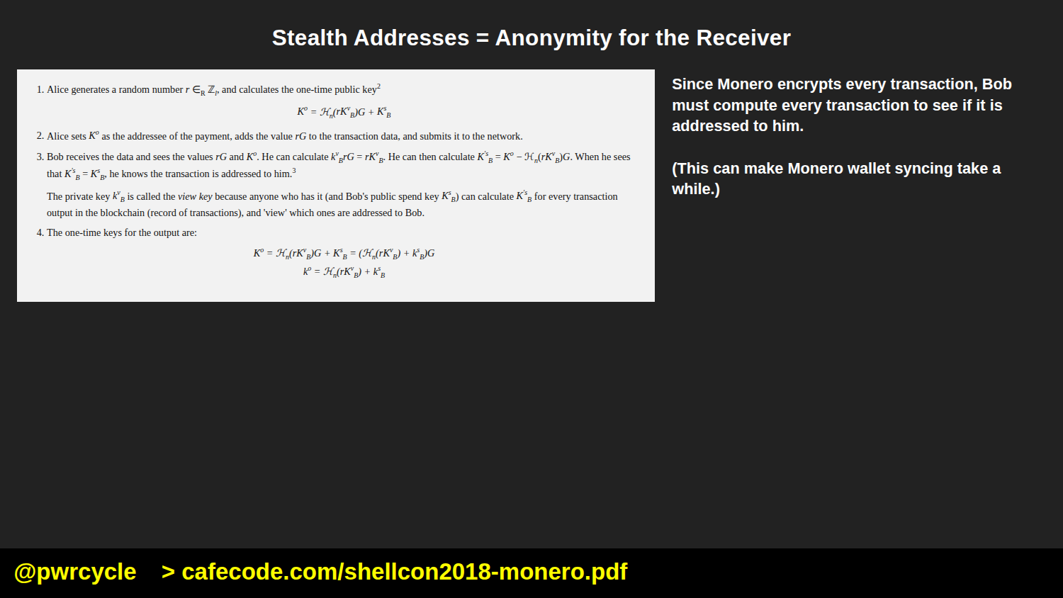Stealth Addresses = Anonymity for the Receiver
Alice generates a random number r ∈R ℤl, and calculates the one-time public key2
Ko = ℋn(rKvB)G + KsB
Alice sets Ko as the addressee of the payment, adds the value rG to the transaction data, and submits it to the network.
Bob receives the data and sees the values rG and Ko. He can calculate kvBrG = rKvB. He can then calculate K′sB = Ko − ℋn(rKvB)G. When he sees that K′sB = KsB, he knows the transaction is addressed to him.3
The private key kvB is called the view key because anyone who has it (and Bob's public spend key KsB) can calculate K′sB for every transaction output in the blockchain (record of transactions), and 'view' which ones are addressed to Bob.
The one-time keys for the output are:
Ko = ℋn(rKvB)G + KsB = (ℋn(rKvB) + ksB)G
ko = ℋn(rKvB) + ksB
Since Monero encrypts every transaction, Bob must compute every transaction to see if it is addressed to him.
(This can make Monero wallet syncing take a while.)
@pwrcycle cafecode.com/shellcon2018-monero.pdf